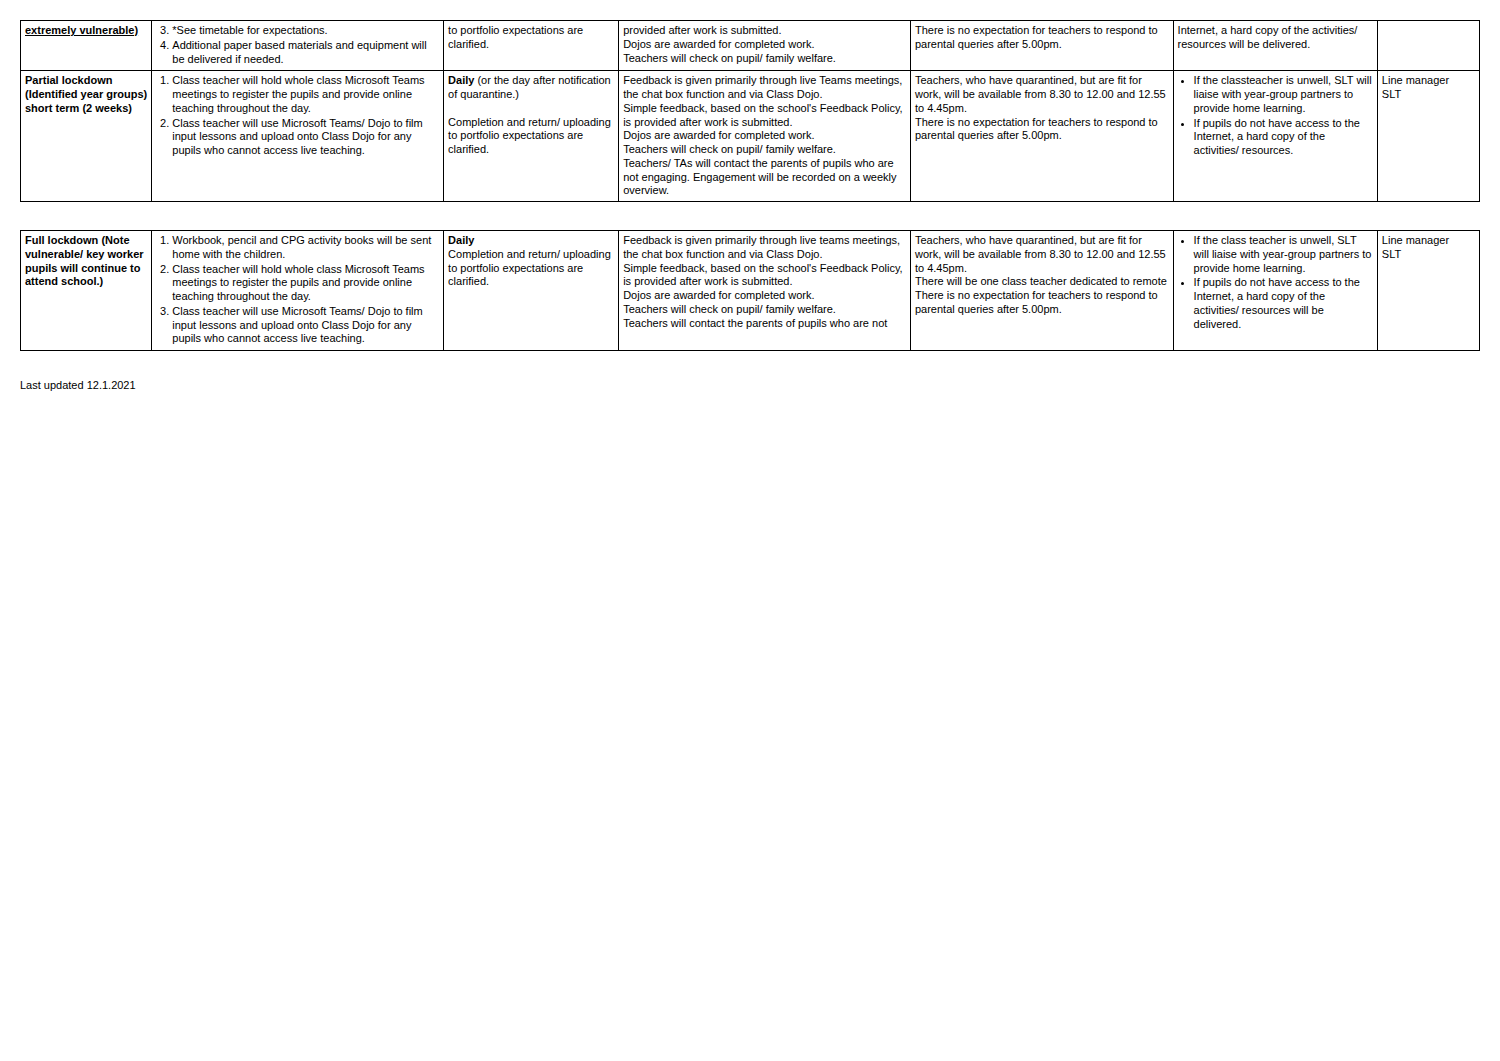| extremely vulnerable) | *See timetable for expectations. Additional paper based materials and equipment will be delivered if needed. | to portfolio expectations are clarified. | provided after work is submitted. Dojos are awarded for completed work. Teachers will check on pupil/ family welfare. | There is no expectation for teachers to respond to parental queries after 5.00pm. | Internet, a hard copy of the activities/ resources will be delivered. | |
| Partial lockdown (Identified year groups) short term (2 weeks) | Class teacher will hold whole class Microsoft Teams meetings to register the pupils and provide online teaching throughout the day. Class teacher will use Microsoft Teams/ Dojo to film input lessons and upload onto Class Dojo for any pupils who cannot access live teaching. | Daily (or the day after notification of quarantine.) Completion and return/ uploading to portfolio expectations are clarified. | Feedback is given primarily through live Teams meetings, the chat box function and via Class Dojo. Simple feedback, based on the school's Feedback Policy, is provided after work is submitted. Dojos are awarded for completed work. Teachers will check on pupil/ family welfare. Teachers/ TAs will contact the parents of pupils who are not engaging. Engagement will be recorded on a weekly overview. | Teachers, who have quarantined, but are fit for work, will be available from 8.30 to 12.00 and 12.55 to 4.45pm. There is no expectation for teachers to respond to parental queries after 5.00pm. | If the classteacher is unwell, SLT will liaise with year-group partners to provide home learning. If pupils do not have access to the Internet, a hard copy of the activities/ resources. | Line manager SLT |
| Full lockdown (Note vulnerable/ key worker pupils will continue to attend school.) | Workbook, pencil and CPG activity books will be sent home with the children. Class teacher will hold whole class Microsoft Teams meetings to register the pupils and provide online teaching throughout the day. Class teacher will use Microsoft Teams/ Dojo to film input lessons and upload onto Class Dojo for any pupils who cannot access live teaching. | Daily Completion and return/ uploading to portfolio expectations are clarified. | Feedback is given primarily through live teams meetings, the chat box function and via Class Dojo. Simple feedback, based on the school's Feedback Policy, is provided after work is submitted. Dojos are awarded for completed work. Teachers will check on pupil/ family welfare. Teachers will contact the parents of pupils who are not | Teachers, who have quarantined, but are fit for work, will be available from 8.30 to 12.00 and 12.55 to 4.45pm. There will be one class teacher dedicated to remote There is no expectation for teachers to respond to parental queries after 5.00pm. | If the class teacher is unwell, SLT will liaise with year-group partners to provide home learning. If pupils do not have access to the Internet, a hard copy of the activities/ resources will be delivered. | Line manager SLT |
Last updated 12.1.2021